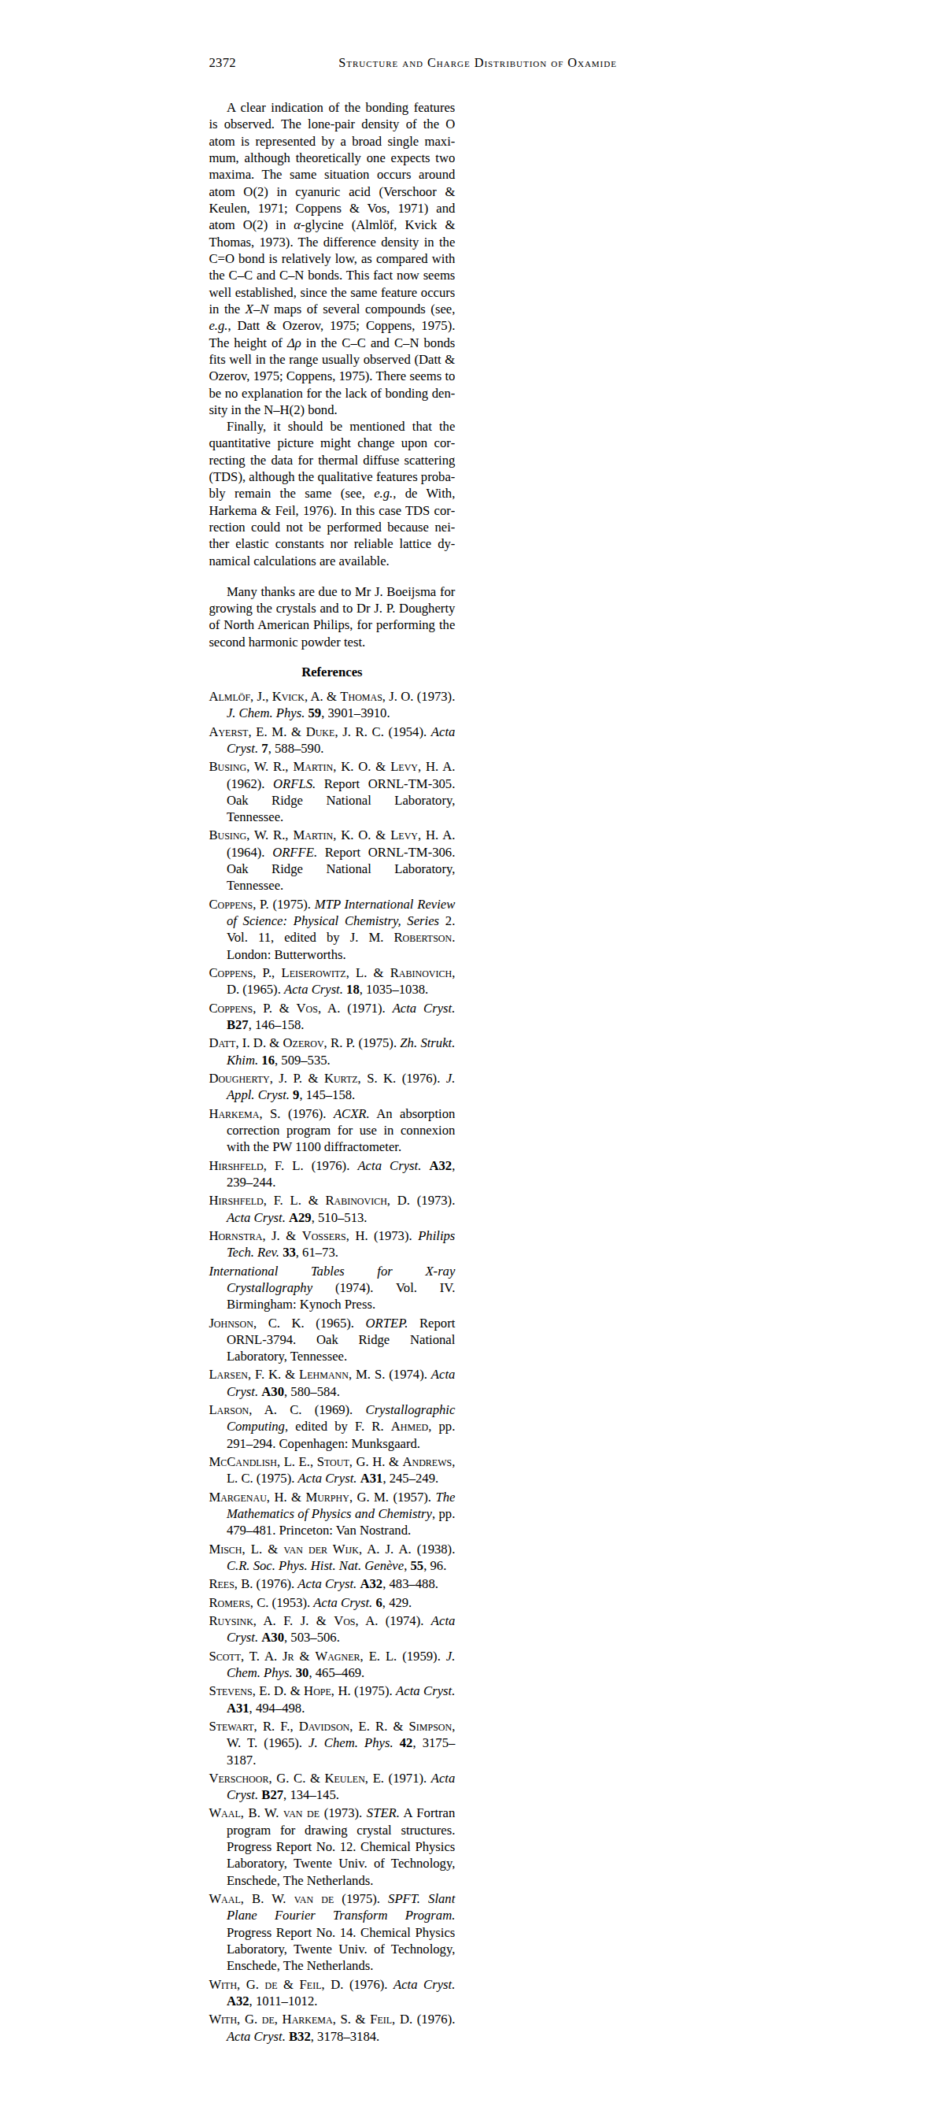2372
Structure and Charge Distribution of Oxamide
A clear indication of the bonding features is observed. The lone-pair density of the O atom is represented by a broad single maximum, although theoretically one expects two maxima. The same situation occurs around atom O(2) in cyanuric acid (Verschoor & Keulen, 1971; Coppens & Vos, 1971) and atom O(2) in α-glycine (Almlöf, Kvick & Thomas, 1973). The difference density in the C=O bond is relatively low, as compared with the C–C and C–N bonds. This fact now seems well established, since the same feature occurs in the X–N maps of several compounds (see, e.g., Datt & Ozerov, 1975; Coppens, 1975). The height of Δρ in the C–C and C–N bonds fits well in the range usually observed (Datt & Ozerov, 1975; Coppens, 1975). There seems to be no explanation for the lack of bonding density in the N–H(2) bond.
Finally, it should be mentioned that the quantitative picture might change upon correcting the data for thermal diffuse scattering (TDS), although the qualitative features probably remain the same (see, e.g., de With, Harkema & Feil, 1976). In this case TDS correction could not be performed because neither elastic constants nor reliable lattice dynamical calculations are available.
Many thanks are due to Mr J. Boeijsma for growing the crystals and to Dr J. P. Dougherty of North American Philips, for performing the second harmonic powder test.
References
Almlöf, J., Kvick, A. & Thomas, J. O. (1973). J. Chem. Phys. 59, 3901–3910.
Ayerst, E. M. & Duke, J. R. C. (1954). Acta Cryst. 7, 588–590.
Busing, W. R., Martin, K. O. & Levy, H. A. (1962). ORFLS. Report ORNL-TM-305. Oak Ridge National Laboratory, Tennessee.
Busing, W. R., Martin, K. O. & Levy, H. A. (1964). ORFFE. Report ORNL-TM-306. Oak Ridge National Laboratory, Tennessee.
Coppens, P. (1975). MTP International Review of Science: Physical Chemistry, Series 2. Vol. 11, edited by J. M. Robertson. London: Butterworths.
Coppens, P., Leiserowitz, L. & Rabinovich, D. (1965). Acta Cryst. 18, 1035–1038.
Coppens, P. & Vos, A. (1971). Acta Cryst. B27, 146–158.
Datt, I. D. & Ozerov, R. P. (1975). Zh. Strukt. Khim. 16, 509–535.
Dougherty, J. P. & Kurtz, S. K. (1976). J. Appl. Cryst. 9, 145–158.
Harkema, S. (1976). ACXR. An absorption correction program for use in connexion with the PW 1100 diffractometer.
Hirshfeld, F. L. (1976). Acta Cryst. A32, 239–244.
Hirshfeld, F. L. & Rabinovich, D. (1973). Acta Cryst. A29, 510–513.
Hornstra, J. & Vossers, H. (1973). Philips Tech. Rev. 33, 61–73.
International Tables for X-ray Crystallography (1974). Vol. IV. Birmingham: Kynoch Press.
Johnson, C. K. (1965). ORTEP. Report ORNL-3794. Oak Ridge National Laboratory, Tennessee.
Larsen, F. K. & Lehmann, M. S. (1974). Acta Cryst. A30, 580–584.
Larson, A. C. (1969). Crystallographic Computing, edited by F. R. Ahmed, pp. 291–294. Copenhagen: Munksgaard.
McCandlish, L. E., Stout, G. H. & Andrews, L. C. (1975). Acta Cryst. A31, 245–249.
Margenau, H. & Murphy, G. M. (1957). The Mathematics of Physics and Chemistry, pp. 479–481. Princeton: Van Nostrand.
Misch, L. & van der Wijk, A. J. A. (1938). C.R. Soc. Phys. Hist. Nat. Genève, 55, 96.
Rees, B. (1976). Acta Cryst. A32, 483–488.
Romers, C. (1953). Acta Cryst. 6, 429.
Ruysink, A. F. J. & Vos, A. (1974). Acta Cryst. A30, 503–506.
Scott, T. A. Jr & Wagner, E. L. (1959). J. Chem. Phys. 30, 465–469.
Stevens, E. D. & Hope, H. (1975). Acta Cryst. A31, 494–498.
Stewart, R. F., Davidson, E. R. & Simpson, W. T. (1965). J. Chem. Phys. 42, 3175–3187.
Verschoor, G. C. & Keulen, E. (1971). Acta Cryst. B27, 134–145.
Waal, B. W. van de (1973). STER. A Fortran program for drawing crystal structures. Progress Report No. 12. Chemical Physics Laboratory, Twente Univ. of Technology, Enschede, The Netherlands.
Waal, B. W. van de (1975). SPFT. Slant Plane Fourier Transform Program. Progress Report No. 14. Chemical Physics Laboratory, Twente Univ. of Technology, Enschede, The Netherlands.
With, G. de & Feil, D. (1976). Acta Cryst. A32, 1011–1012.
With, G. de, Harkema, S. & Feil, D. (1976). Acta Cryst. B32, 3178–3184.